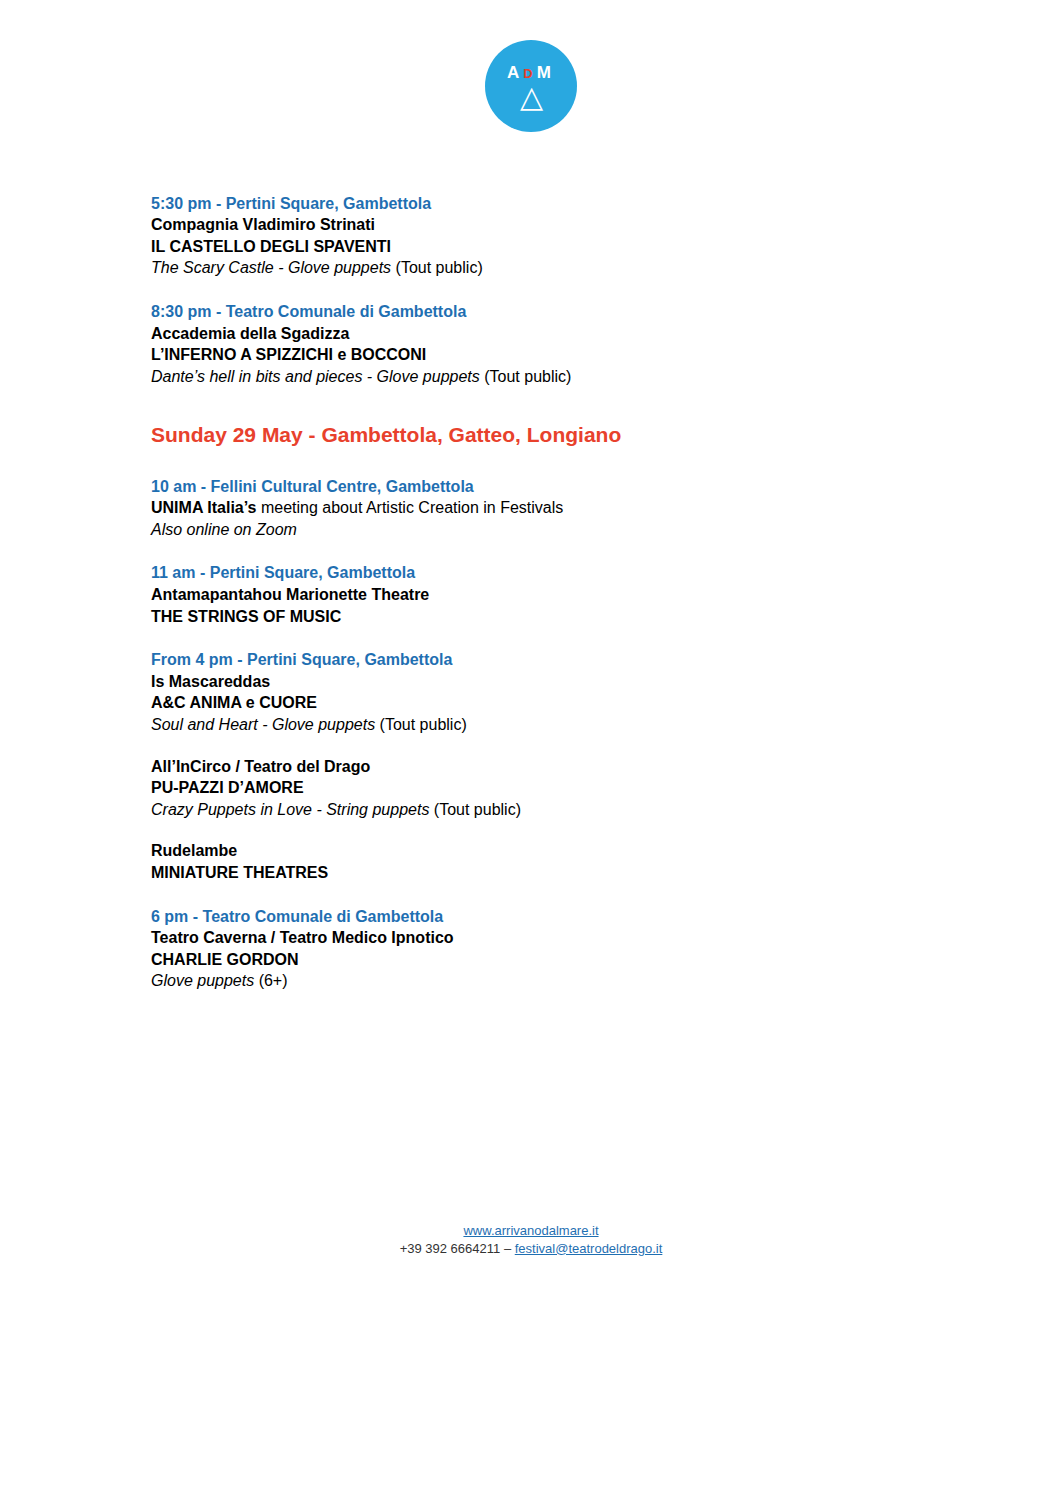ADM
△
5:30 pm - Pertini Square, Gambettola
Compagnia Vladimiro Strinati
IL CASTELLO DEGLI SPAVENTI
The Scary Castle - Glove puppets (Tout public)
8:30 pm - Teatro Comunale di Gambettola
Accademia della Sgadizza
L’INFERNO A SPIZZICHI e BOCCONI
Dante’s hell in bits and pieces - Glove puppets (Tout public)
Sunday 29 May - Gambettola, Gatteo, Longiano
10 am - Fellini Cultural Centre, Gambettola
UNIMA Italia’s meeting about Artistic Creation in Festivals
Also online on Zoom
11 am - Pertini Square, Gambettola
Antamapantahou Marionette Theatre
THE STRINGS OF MUSIC
From 4 pm - Pertini Square, Gambettola
Is Mascareddas
A&C ANIMA e CUORE
Soul and Heart - Glove puppets (Tout public)
All’InCirco / Teatro del Drago
PU-PAZZI D’AMORE
Crazy Puppets in Love - String puppets (Tout public)
Rudelambe
MINIATURE THEATRES
6 pm - Teatro Comunale di Gambettola
Teatro Caverna / Teatro Medico Ipnotico
CHARLIE GORDON
Glove puppets (6+)
www.arrivanodalmare.it
+39 392 6664211 – festival@teatrodeldrago.it